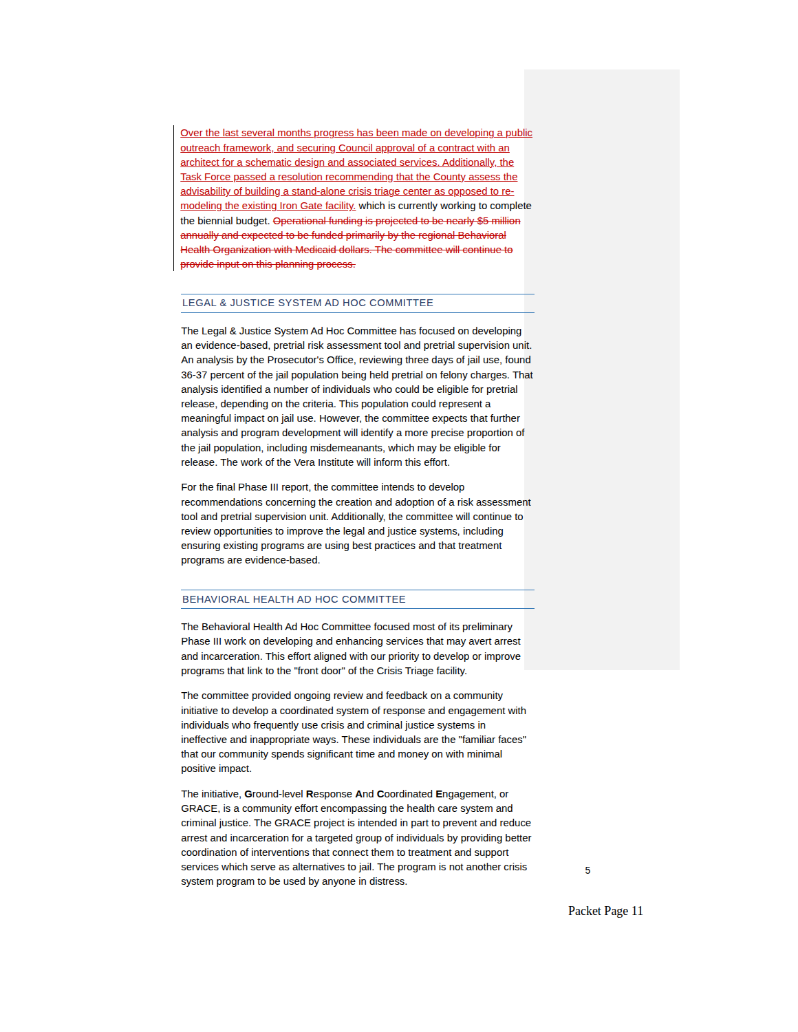Over the last several months progress has been made on developing a public outreach framework, and securing Council approval of a contract with an architect for a schematic design and associated services. Additionally, the Task Force passed a resolution recommending that the County assess the advisability of building a stand-alone crisis triage center as opposed to re-modeling the existing Iron Gate facility. which is currently working to complete the biennial budget. Operational funding is projected to be nearly $5 million annually and expected to be funded primarily by the regional Behavioral Health Organization with Medicaid dollars. The committee will continue to provide input on this planning process.
Legal & Justice System Ad Hoc Committee
The Legal & Justice System Ad Hoc Committee has focused on developing an evidence-based, pretrial risk assessment tool and pretrial supervision unit. An analysis by the Prosecutor's Office, reviewing three days of jail use, found 36-37 percent of the jail population being held pretrial on felony charges. That analysis identified a number of individuals who could be eligible for pretrial release, depending on the criteria. This population could represent a meaningful impact on jail use. However, the committee expects that further analysis and program development will identify a more precise proportion of the jail population, including misdemeanants, which may be eligible for release. The work of the Vera Institute will inform this effort.
For the final Phase III report, the committee intends to develop recommendations concerning the creation and adoption of a risk assessment tool and pretrial supervision unit. Additionally, the committee will continue to review opportunities to improve the legal and justice systems, including ensuring existing programs are using best practices and that treatment programs are evidence-based.
Behavioral Health Ad Hoc Committee
The Behavioral Health Ad Hoc Committee focused most of its preliminary Phase III work on developing and enhancing services that may avert arrest and incarceration. This effort aligned with our priority to develop or improve programs that link to the "front door" of the Crisis Triage facility.
The committee provided ongoing review and feedback on a community initiative to develop a coordinated system of response and engagement with individuals who frequently use crisis and criminal justice systems in ineffective and inappropriate ways. These individuals are the "familiar faces" that our community spends significant time and money on with minimal positive impact.
The initiative, Ground-level Response And Coordinated Engagement, or GRACE, is a community effort encompassing the health care system and criminal justice. The GRACE project is intended in part to prevent and reduce arrest and incarceration for a targeted group of individuals by providing better coordination of interventions that connect them to treatment and support services which serve as alternatives to jail. The program is not another crisis system program to be used by anyone in distress.
5
Packet Page 11